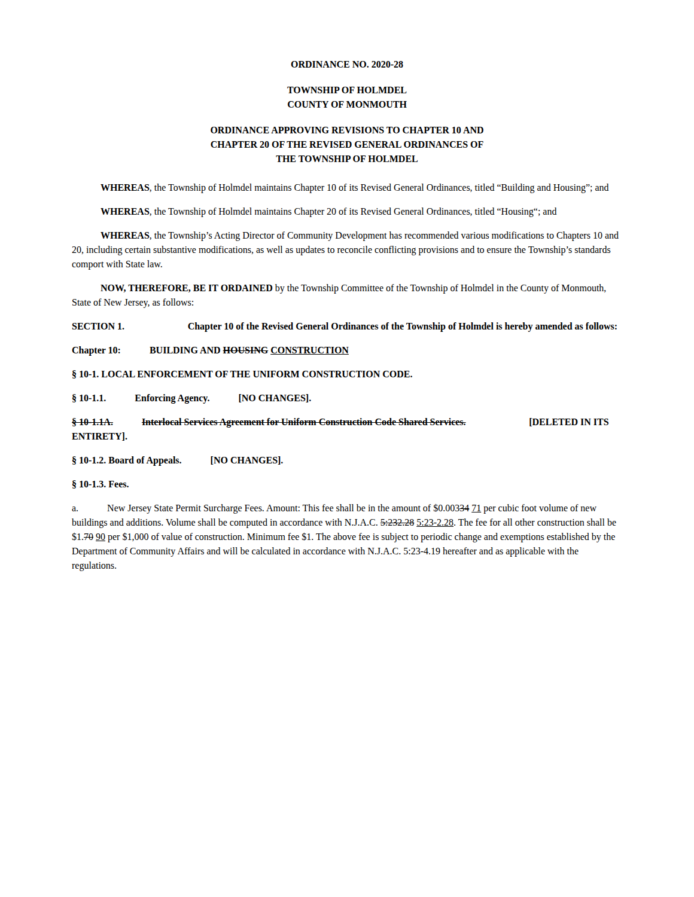ORDINANCE NO. 2020-28
TOWNSHIP OF HOLMDEL
COUNTY OF MONMOUTH
ORDINANCE APPROVING REVISIONS TO CHAPTER 10 AND
CHAPTER 20 OF THE REVISED GENERAL ORDINANCES OF
THE TOWNSHIP OF HOLMDEL
WHEREAS, the Township of Holmdel maintains Chapter 10 of its Revised General Ordinances, titled “Building and Housing”; and
WHEREAS, the Township of Holmdel maintains Chapter 20 of its Revised General Ordinances, titled “Housing“; and
WHEREAS, the Township’s Acting Director of Community Development has recommended various modifications to Chapters 10 and 20, including certain substantive modifications, as well as updates to reconcile conflicting provisions and to ensure the Township’s standards comport with State law.
NOW, THEREFORE, BE IT ORDAINED by the Township Committee of the Township of Holmdel in the County of Monmouth, State of New Jersey, as follows:
SECTION 1. Chapter 10 of the Revised General Ordinances of the Township of Holmdel is hereby amended as follows:
Chapter 10: BUILDING AND HOUSING CONSTRUCTION
§ 10-1. LOCAL ENFORCEMENT OF THE UNIFORM CONSTRUCTION CODE.
§ 10-1.1. Enforcing Agency. [NO CHANGES].
§ 10-1.1A. Interlocal Services Agreement for Uniform Construction Code Shared Services. [DELETED IN ITS ENTIRETY].
§ 10-1.2. Board of Appeals. [NO CHANGES].
§ 10-1.3. Fees.
a. New Jersey State Permit Surcharge Fees. Amount: This fee shall be in the amount of $0.00334 71 per cubic foot volume of new buildings and additions. Volume shall be computed in accordance with N.J.A.C. 5:232.28 5:23-2.28. The fee for all other construction shall be $1.70 90 per $1,000 of value of construction. Minimum fee $1. The above fee is subject to periodic change and exemptions established by the Department of Community Affairs and will be calculated in accordance with N.J.A.C. 5:23-4.19 hereafter and as applicable with the regulations.